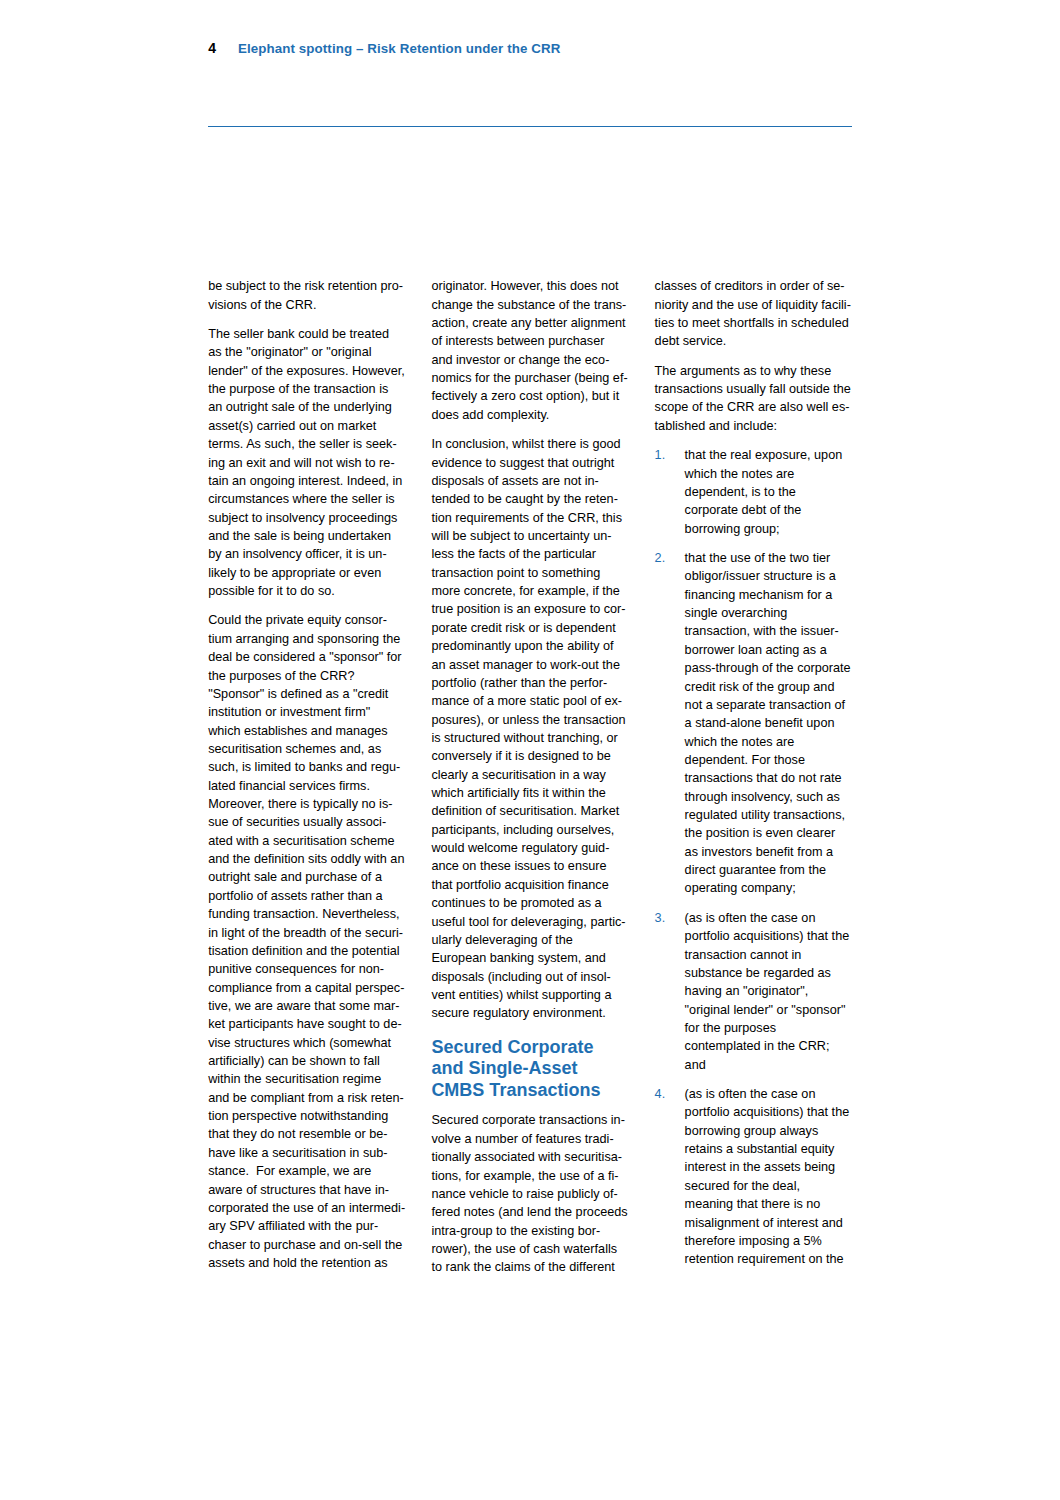4 Elephant spotting – Risk Retention under the CRR
be subject to the risk retention provisions of the CRR.
The seller bank could be treated as the "originator" or "original lender" of the exposures. However, the purpose of the transaction is an outright sale of the underlying asset(s) carried out on market terms. As such, the seller is seeking an exit and will not wish to retain an ongoing interest. Indeed, in circumstances where the seller is subject to insolvency proceedings and the sale is being undertaken by an insolvency officer, it is unlikely to be appropriate or even possible for it to do so.
Could the private equity consortium arranging and sponsoring the deal be considered a "sponsor" for the purposes of the CRR? "Sponsor" is defined as a "credit institution or investment firm" which establishes and manages securitisation schemes and, as such, is limited to banks and regulated financial services firms. Moreover, there is typically no issue of securities usually associated with a securitisation scheme and the definition sits oddly with an outright sale and purchase of a portfolio of assets rather than a funding transaction. Nevertheless, in light of the breadth of the securitisation definition and the potential punitive consequences for non-compliance from a capital perspective, we are aware that some market participants have sought to devise structures which (somewhat artificially) can be shown to fall within the securitisation regime and be compliant from a risk retention perspective notwithstanding that they do not resemble or behave like a securitisation in substance. For example, we are aware of structures that have incorporated the use of an intermediary SPV affiliated with the purchaser to purchase and on-sell the assets and hold the retention as
originator. However, this does not change the substance of the transaction, create any better alignment of interests between purchaser and investor or change the economics for the purchaser (being effectively a zero cost option), but it does add complexity.
In conclusion, whilst there is good evidence to suggest that outright disposals of assets are not intended to be caught by the retention requirements of the CRR, this will be subject to uncertainty unless the facts of the particular transaction point to something more concrete, for example, if the true position is an exposure to corporate credit risk or is dependent predominantly upon the ability of an asset manager to work-out the portfolio (rather than the performance of a more static pool of exposures), or unless the transaction is structured without tranching, or conversely if it is designed to be clearly a securitisation in a way which artificially fits it within the definition of securitisation. Market participants, including ourselves, would welcome regulatory guidance on these issues to ensure that portfolio acquisition finance continues to be promoted as a useful tool for deleveraging, particularly deleveraging of the European banking system, and disposals (including out of insolvent entities) whilst supporting a secure regulatory environment.
Secured Corporate and Single-Asset CMBS Transactions
Secured corporate transactions involve a number of features traditionally associated with securitisations, for example, the use of a finance vehicle to raise publicly offered notes (and lend the proceeds intra-group to the existing borrower), the use of cash waterfalls to rank the claims of the different classes of creditors in order of seniority and the use of liquidity facilities to meet shortfalls in scheduled debt service.
The arguments as to why these transactions usually fall outside the scope of the CRR are also well established and include:
that the real exposure, upon which the notes are dependent, is to the corporate debt of the borrowing group;
that the use of the two tier obligor/issuer structure is a financing mechanism for a single overarching transaction, with the issuer-borrower loan acting as a pass-through of the corporate credit risk of the group and not a separate transaction of a stand-alone benefit upon which the notes are dependent. For those transactions that do not rate through insolvency, such as regulated utility transactions, the position is even clearer as investors benefit from a direct guarantee from the operating company;
(as is often the case on portfolio acquisitions) that the transaction cannot in substance be regarded as having an "originator", "original lender" or "sponsor" for the purposes contemplated in the CRR; and
(as is often the case on portfolio acquisitions) that the borrowing group always retains a substantial equity interest in the assets being secured for the deal, meaning that there is no misalignment of interest and therefore imposing a 5% retention requirement on the